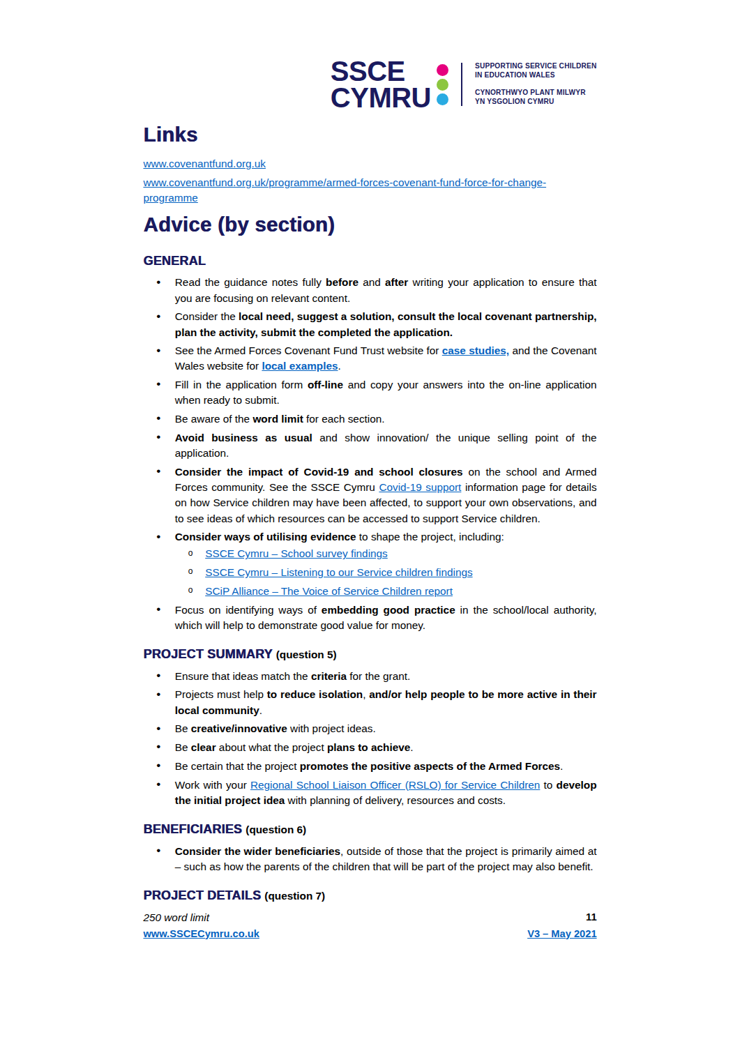SSCE CYMRU
SUPPORTING SERVICE CHILDREN
IN EDUCATION WALES
CYNORTHWYO PLANT MILWYR
YN YSGOLION CYMRU
Links
www.covenantfund.org.uk www.covenantfund.org.uk/programme/armed-forces-covenant-fund-force-for-change-programme
Advice (by section)
GENERAL
Read the guidance notes fully before and after writing your application to ensure that you are focusing on relevant content.
Consider the local need, suggest a solution, consult the local covenant partnership, plan the activity, submit the completed the application.
See the Armed Forces Covenant Fund Trust website for case studies, and the Covenant Wales website for local examples.
Fill in the application form off-line and copy your answers into the on-line application when ready to submit.
Be aware of the word limit for each section.
Avoid business as usual and show innovation/ the unique selling point of the application.
Consider the impact of Covid-19 and school closures on the school and Armed Forces community. See the SSCE Cymru Covid-19 support information page for details on how Service children may have been affected, to support your own observations, and to see ideas of which resources can be accessed to support Service children.
Consider ways of utilising evidence to shape the project, including:
SSCE Cymru – School survey findings
SSCE Cymru – Listening to our Service children findings
SCiP Alliance – The Voice of Service Children report
Focus on identifying ways of embedding good practice in the school/local authority, which will help to demonstrate good value for money.
PROJECT SUMMARY (question 5)
Ensure that ideas match the criteria for the grant.
Projects must help to reduce isolation, and/or help people to be more active in their local community.
Be creative/innovative with project ideas.
Be clear about what the project plans to achieve.
Be certain that the project promotes the positive aspects of the Armed Forces.
Work with your Regional School Liaison Officer (RSLO) for Service Children to develop the initial project idea with planning of delivery, resources and costs.
BENEFICIARIES (question 6)
Consider the wider beneficiaries, outside of those that the project is primarily aimed at – such as how the parents of the children that will be part of the project may also benefit.
PROJECT DETAILS (question 7)
250 word limit
11
www.SSCECymru.co.uk V3 – May 2021